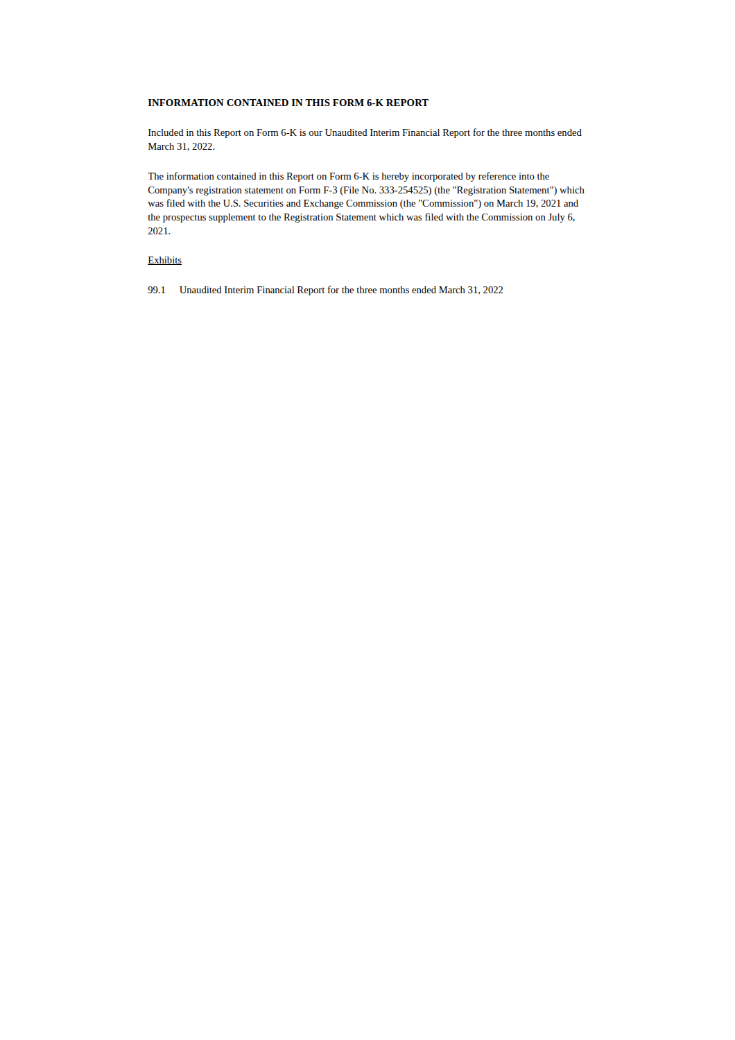INFORMATION CONTAINED IN THIS FORM 6-K REPORT
Included in this Report on Form 6-K is our Unaudited Interim Financial Report for the three months ended March 31, 2022.
The information contained in this Report on Form 6-K is hereby incorporated by reference into the Company's registration statement on Form F-3 (File No. 333-254525) (the "Registration Statement") which was filed with the U.S. Securities and Exchange Commission (the "Commission") on March 19, 2021 and the prospectus supplement to the Registration Statement which was filed with the Commission on July 6, 2021.
Exhibits
| 99.1 | Unaudited Interim Financial Report for the three months ended March 31, 2022 |